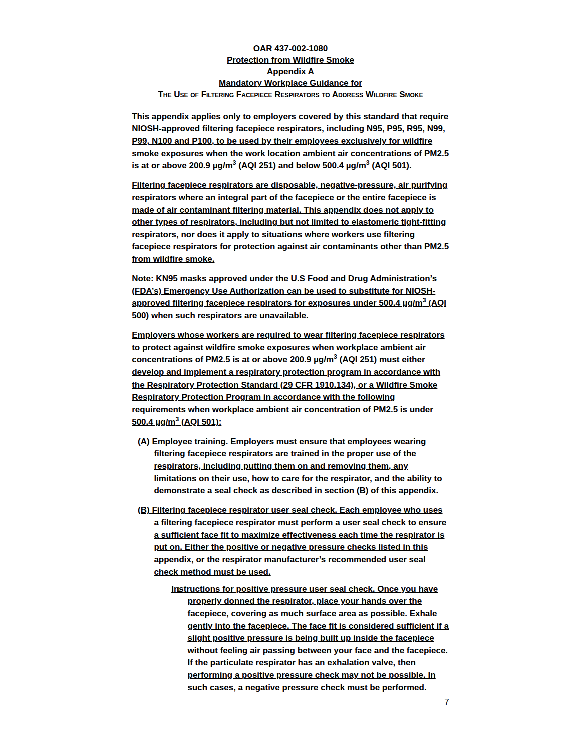OAR 437-002-1080
Protection from Wildfire Smoke
Appendix A
Mandatory Workplace Guidance for
The Use of Filtering Facepiece Respirators to Address Wildfire Smoke
This appendix applies only to employers covered by this standard that require NIOSH-approved filtering facepiece respirators, including N95, P95, R95, N99, P99, N100 and P100, to be used by their employees exclusively for wildfire smoke exposures when the work location ambient air concentrations of PM2.5 is at or above 200.9 µg/m3 (AQI 251) and below 500.4 µg/m3 (AQI 501).
Filtering facepiece respirators are disposable, negative-pressure, air purifying respirators where an integral part of the facepiece or the entire facepiece is made of air contaminant filtering material. This appendix does not apply to other types of respirators, including but not limited to elastomeric tight-fitting respirators, nor does it apply to situations where workers use filtering facepiece respirators for protection against air contaminants other than PM2.5 from wildfire smoke.
Note: KN95 masks approved under the U.S Food and Drug Administration’s (FDA’s) Emergency Use Authorization can be used to substitute for NIOSH-approved filtering facepiece respirators for exposures under 500.4 µg/m3 (AQI 500) when such respirators are unavailable.
Employers whose workers are required to wear filtering facepiece respirators to protect against wildfire smoke exposures when workplace ambient air concentrations of PM2.5 is at or above 200.9 µg/m3 (AQI 251) must either develop and implement a respiratory protection program in accordance with the Respiratory Protection Standard (29 CFR 1910.134), or a Wildfire Smoke Respiratory Protection Program in accordance with the following requirements when workplace ambient air concentration of PM2.5 is under 500.4 µg/m3 (AQI 501):
(A) Employee training. Employers must ensure that employees wearing filtering facepiece respirators are trained in the proper use of the respirators, including putting them on and removing them, any limitations on their use, how to care for the respirator, and the ability to demonstrate a seal check as described in section (B) of this appendix.
(B) Filtering facepiece respirator user seal check. Each employee who uses a filtering facepiece respirator must perform a user seal check to ensure a sufficient face fit to maximize effectiveness each time the respirator is put on. Either the positive or negative pressure checks listed in this appendix, or the respirator manufacturer’s recommended user seal check method must be used.
Instructions for positive pressure user seal check. Once you have properly donned the respirator, place your hands over the facepiece, covering as much surface area as possible. Exhale gently into the facepiece. The face fit is considered sufficient if a slight positive pressure is being built up inside the facepiece without feeling air passing between your face and the facepiece. If the particulate respirator has an exhalation valve, then performing a positive pressure check may not be possible. In such cases, a negative pressure check must be performed.
7